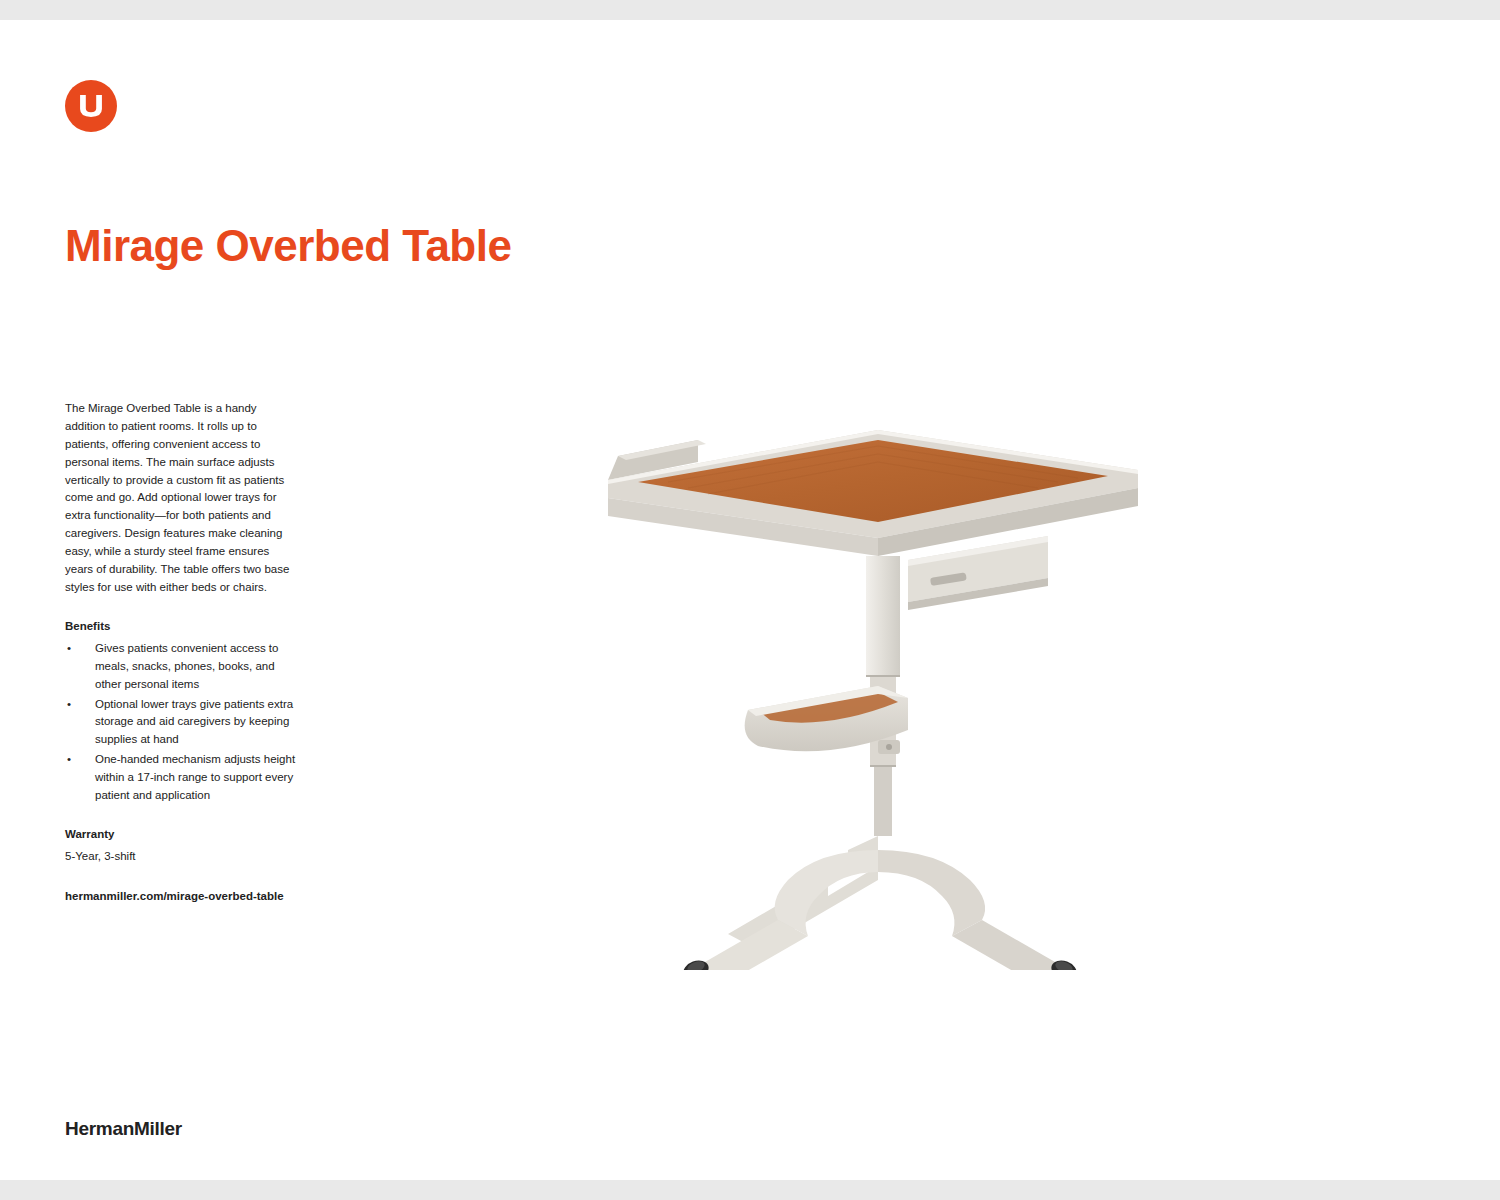Mirage Overbed Table
The Mirage Overbed Table is a handy addition to patient rooms. It rolls up to patients, offering convenient access to personal items. The main surface adjusts vertically to provide a custom fit as patients come and go. Add optional lower trays for extra functionality—for both patients and caregivers. Design features make cleaning easy, while a sturdy steel frame ensures years of durability. The table offers two base styles for use with either beds or chairs.
Benefits
Gives patients convenient access to meals, snacks, phones, books, and other personal items
Optional lower trays give patients extra storage and aid caregivers by keeping supplies at hand
One-handed mechanism adjusts height within a 17-inch range to support every patient and application
Warranty
5-Year, 3-shift
hermanmiller.com/mirage-overbed-table
HermanMiller